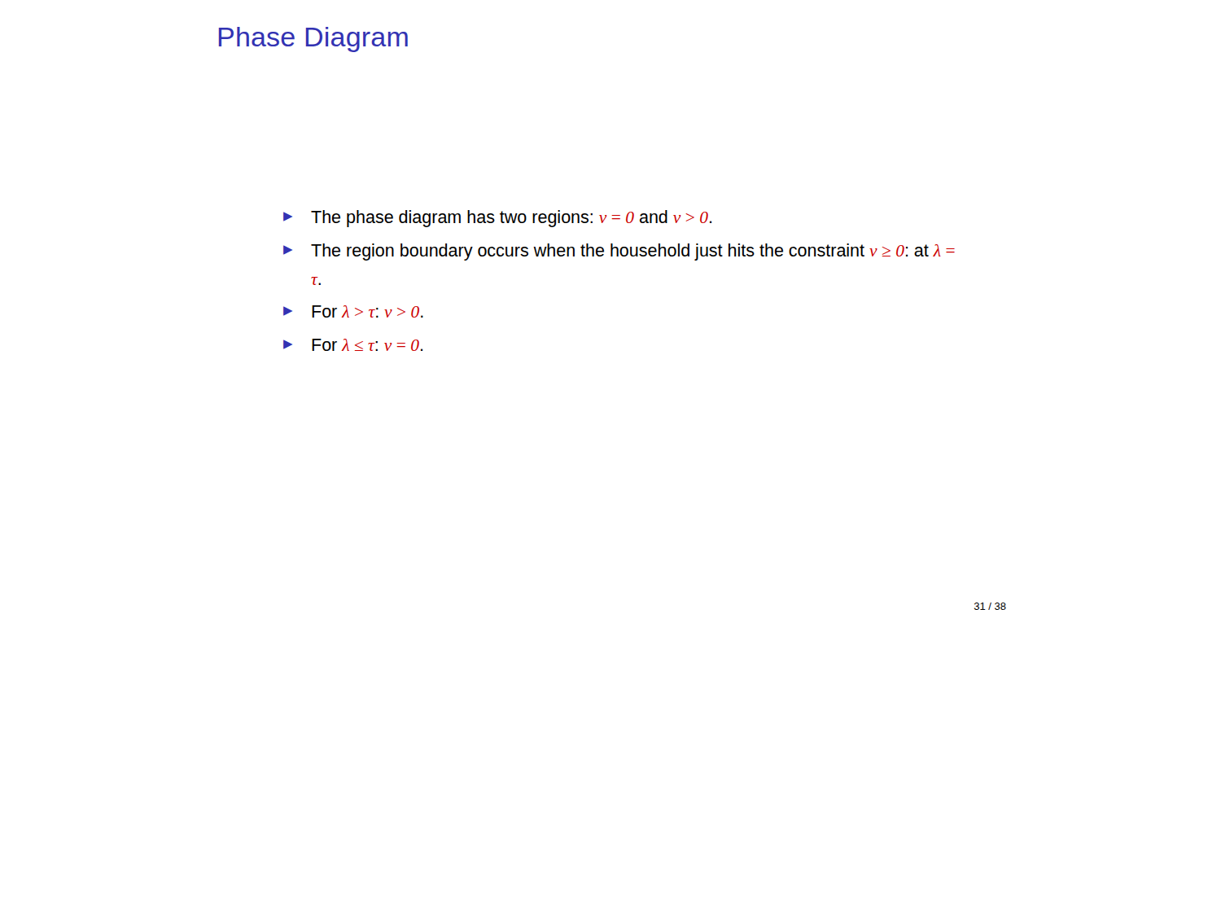Phase Diagram
The phase diagram has two regions: v = 0 and v > 0.
The region boundary occurs when the household just hits the constraint v ≥ 0: at λ = τ.
For λ > τ: v > 0.
For λ ≤ τ: v = 0.
31 / 38